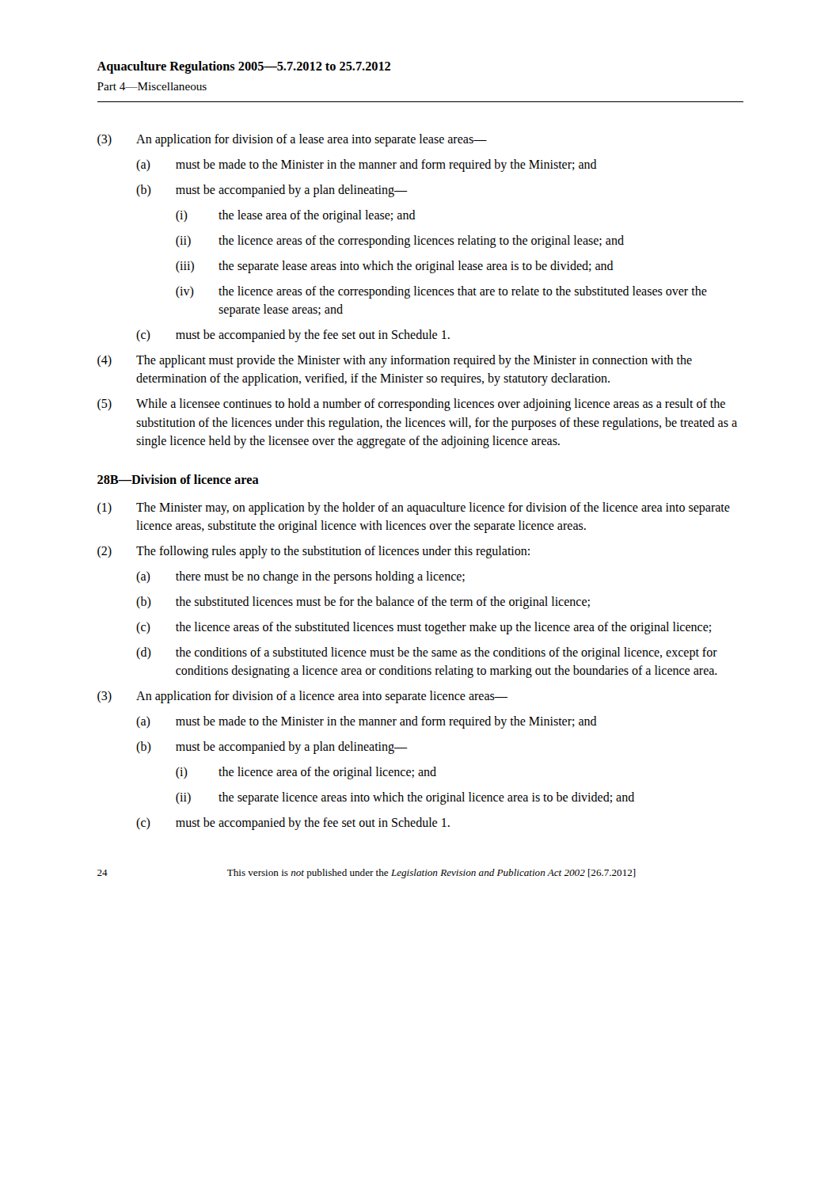Aquaculture Regulations 2005—5.7.2012 to 25.7.2012
Part 4—Miscellaneous
(3) An application for division of a lease area into separate lease areas—
(a) must be made to the Minister in the manner and form required by the Minister; and
(b) must be accompanied by a plan delineating—
(i) the lease area of the original lease; and
(ii) the licence areas of the corresponding licences relating to the original lease; and
(iii) the separate lease areas into which the original lease area is to be divided; and
(iv) the licence areas of the corresponding licences that are to relate to the substituted leases over the separate lease areas; and
(c) must be accompanied by the fee set out in Schedule 1.
(4) The applicant must provide the Minister with any information required by the Minister in connection with the determination of the application, verified, if the Minister so requires, by statutory declaration.
(5) While a licensee continues to hold a number of corresponding licences over adjoining licence areas as a result of the substitution of the licences under this regulation, the licences will, for the purposes of these regulations, be treated as a single licence held by the licensee over the aggregate of the adjoining licence areas.
28B—Division of licence area
(1) The Minister may, on application by the holder of an aquaculture licence for division of the licence area into separate licence areas, substitute the original licence with licences over the separate licence areas.
(2) The following rules apply to the substitution of licences under this regulation:
(a) there must be no change in the persons holding a licence;
(b) the substituted licences must be for the balance of the term of the original licence;
(c) the licence areas of the substituted licences must together make up the licence area of the original licence;
(d) the conditions of a substituted licence must be the same as the conditions of the original licence, except for conditions designating a licence area or conditions relating to marking out the boundaries of a licence area.
(3) An application for division of a licence area into separate licence areas—
(a) must be made to the Minister in the manner and form required by the Minister; and
(b) must be accompanied by a plan delineating—
(i) the licence area of the original licence; and
(ii) the separate licence areas into which the original licence area is to be divided; and
(c) must be accompanied by the fee set out in Schedule 1.
24 This version is not published under the Legislation Revision and Publication Act 2002 [26.7.2012]